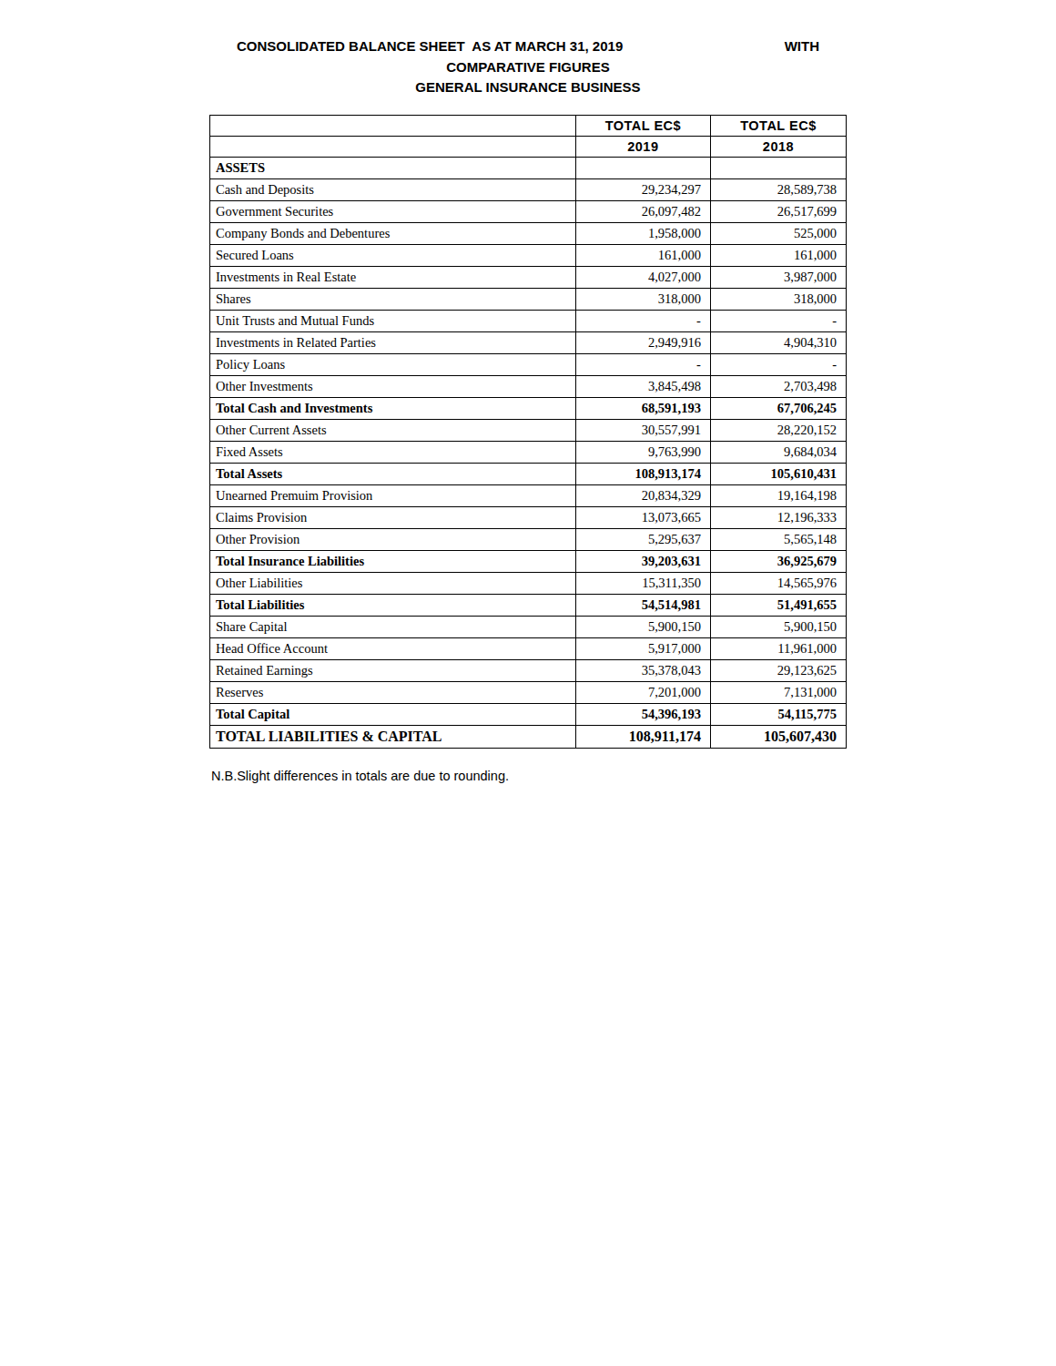CONSOLIDATED BALANCE SHEET AS AT MARCH 31, 2019 WITH
COMPARATIVE FIGURES
GENERAL INSURANCE BUSINESS
| | TOTAL EC$ | TOTAL EC$ |
| --- | --- | --- |
| | 2019 | 2018 |
| ASSETS | | |
| Cash and Deposits | 29,234,297 | 28,589,738 |
| Government Securites | 26,097,482 | 26,517,699 |
| Company Bonds and Debentures | 1,958,000 | 525,000 |
| Secured Loans | 161,000 | 161,000 |
| Investments in Real Estate | 4,027,000 | 3,987,000 |
| Shares | 318,000 | 318,000 |
| Unit Trusts and Mutual Funds | - | - |
| Investments in Related Parties | 2,949,916 | 4,904,310 |
| Policy Loans | - | - |
| Other Investments | 3,845,498 | 2,703,498 |
| Total Cash and Investments | 68,591,193 | 67,706,245 |
| Other Current Assets | 30,557,991 | 28,220,152 |
| Fixed Assets | 9,763,990 | 9,684,034 |
| Total Assets | 108,913,174 | 105,610,431 |
| Unearned Premuim Provision | 20,834,329 | 19,164,198 |
| Claims Provision | 13,073,665 | 12,196,333 |
| Other Provision | 5,295,637 | 5,565,148 |
| Total Insurance Liabilities | 39,203,631 | 36,925,679 |
| Other Liabilities | 15,311,350 | 14,565,976 |
| Total Liabilities | 54,514,981 | 51,491,655 |
| Share Capital | 5,900,150 | 5,900,150 |
| Head Office Account | 5,917,000 | 11,961,000 |
| Retained Earnings | 35,378,043 | 29,123,625 |
| Reserves | 7,201,000 | 7,131,000 |
| Total Capital | 54,396,193 | 54,115,775 |
| TOTAL LIABILITIES & CAPITAL | 108,911,174 | 105,607,430 |
N.B.Slight differences in totals are due to rounding.